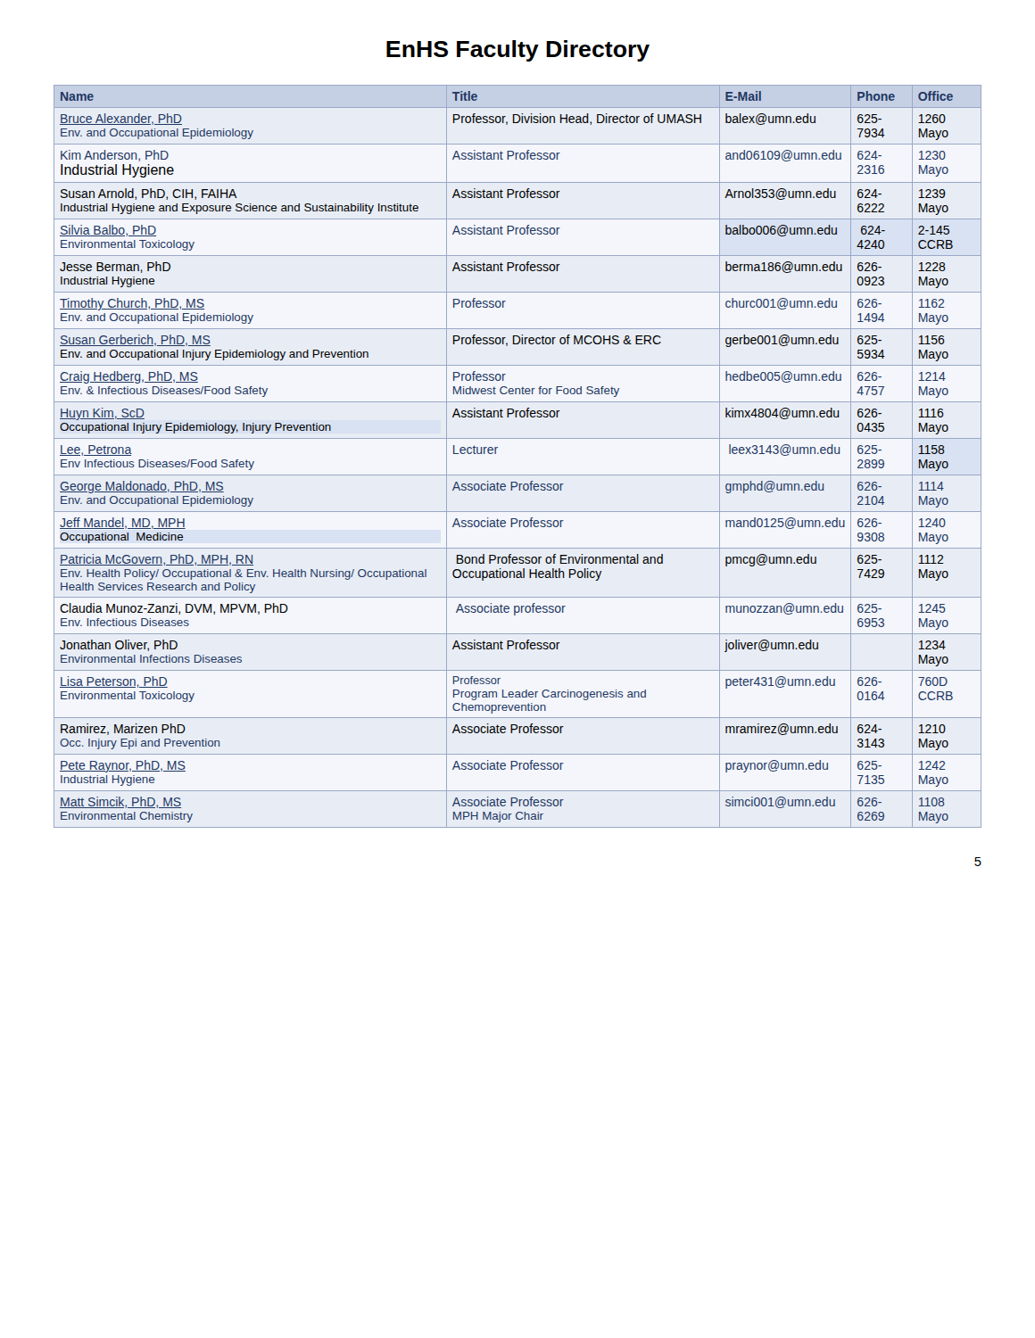EnHS Faculty Directory
| Name | Title | E-Mail | Phone | Office |
| --- | --- | --- | --- | --- |
| Bruce Alexander, PhD Env. and Occupational Epidemiology | Professor, Division Head, Director of UMASH | balex@umn.edu | 625-7934 | 1260 Mayo |
| Kim Anderson, PhD Industrial Hygiene | Assistant Professor | and06109@umn.edu | 624-2316 | 1230 Mayo |
| Susan Arnold, PhD, CIH, FAIHA Industrial Hygiene and Exposure Science and Sustainability Institute | Assistant Professor | Arnol353@umn.edu | 624-6222 | 1239 Mayo |
| Silvia Balbo, PhD Environmental Toxicology | Assistant Professor | balbo006@umn.edu | 624-4240 | 2-145 CCRB |
| Jesse Berman, PhD Industrial Hygiene | Assistant Professor | berma186@umn.edu | 626-0923 | 1228 Mayo |
| Timothy Church, PhD, MS Env. and Occupational Epidemiology | Professor | churc001@umn.edu | 626-1494 | 1162 Mayo |
| Susan Gerberich, PhD, MS Env. and Occupational Injury Epidemiology and Prevention | Professor, Director of MCOHS & ERC | gerbe001@umn.edu | 625-5934 | 1156 Mayo |
| Craig Hedberg, PhD, MS Env. & Infectious Diseases/Food Safety | Professor Midwest Center for Food Safety | hedbe005@umn.edu | 626-4757 | 1214 Mayo |
| Huyn Kim, ScD Occupational Injury Epidemiology, Injury Prevention | Assistant Professor | kimx4804@umn.edu | 626-0435 | 1116 Mayo |
| Lee, Petrona Env Infectious Diseases/Food Safety | Lecturer | leex3143@umn.edu | 625-2899 | 1158 Mayo |
| George Maldonado, PhD, MS Env. and Occupational Epidemiology | Associate Professor | gmphd@umn.edu | 626-2104 | 1114 Mayo |
| Jeff Mandel, MD, MPH Occupational Medicine | Associate Professor | mand0125@umn.edu | 626-9308 | 1240 Mayo |
| Patricia McGovern, PhD, MPH, RN Env. Health Policy/ Occupational & Env. Health Nursing/ Occupational Health Services Research and Policy | Bond Professor of Environmental and Occupational Health Policy | pmcg@umn.edu | 625-7429 | 1112 Mayo |
| Claudia Munoz-Zanzi, DVM, MPVM, PhD Env. Infectious Diseases | Associate professor | munozzan@umn.edu | 625-6953 | 1245 Mayo |
| Jonathan Oliver, PhD Environmental Infections Diseases | Assistant Professor | joliver@umn.edu | | 1234 Mayo |
| Lisa Peterson, PhD Environmental Toxicology | Professor Program Leader Carcinogenesis and Chemoprevention | peter431@umn.edu | 626-0164 | 760D CCRB |
| Ramirez, Marizen PhD Occ. Injury Epi and Prevention | Associate Professor | mramirez@umn.edu | 624-3143 | 1210 Mayo |
| Pete Raynor, PhD, MS Industrial Hygiene | Associate Professor | praynor@umn.edu | 625-7135 | 1242 Mayo |
| Matt Simcik, PhD, MS Environmental Chemistry | Associate Professor MPH Major Chair | simci001@umn.edu | 626-6269 | 1108 Mayo |
5